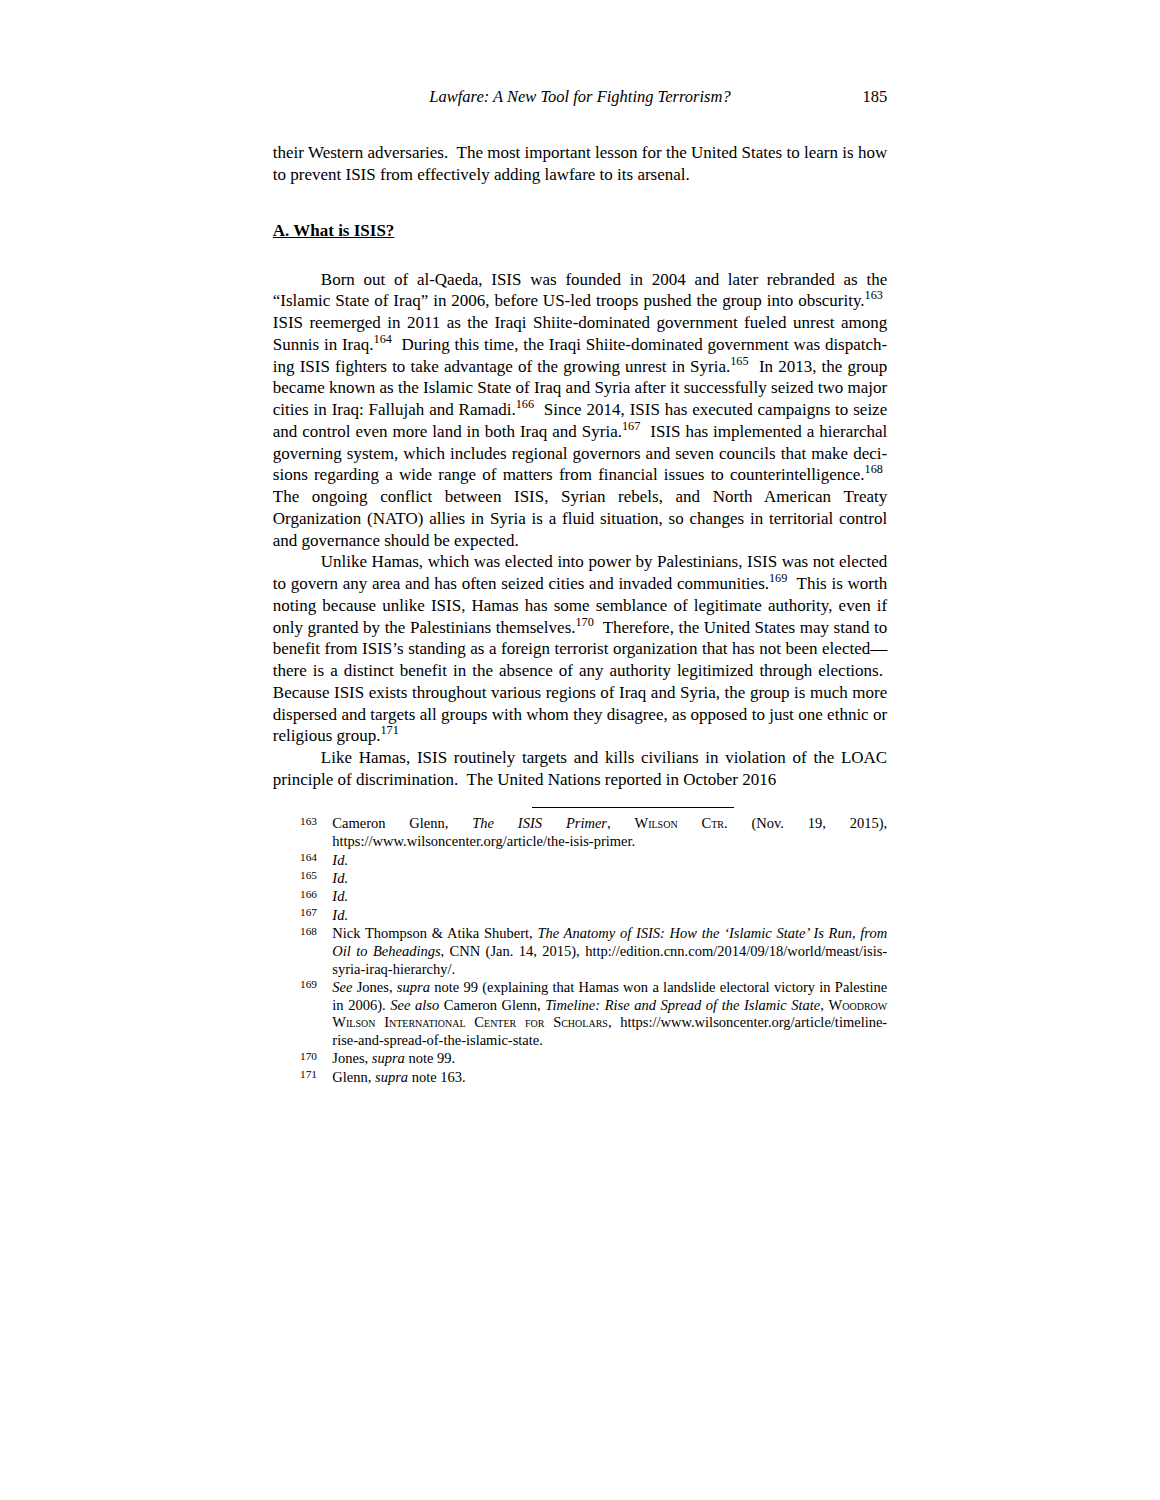Lawfare: A New Tool for Fighting Terrorism? 185
their Western adversaries. The most important lesson for the United States to learn is how to prevent ISIS from effectively adding lawfare to its arsenal.
A. What is ISIS?
Born out of al-Qaeda, ISIS was founded in 2004 and later rebranded as the “Islamic State of Iraq” in 2006, before US-led troops pushed the group into obscurity.163 ISIS reemerged in 2011 as the Iraqi Shiite-dominated government fueled unrest among Sunnis in Iraq.164 During this time, the Iraqi Shiite-dominated government was dispatching ISIS fighters to take advantage of the growing unrest in Syria.165 In 2013, the group became known as the Islamic State of Iraq and Syria after it successfully seized two major cities in Iraq: Fallujah and Ramadi.166 Since 2014, ISIS has executed campaigns to seize and control even more land in both Iraq and Syria.167 ISIS has implemented a hierarchal governing system, which includes regional governors and seven councils that make decisions regarding a wide range of matters from financial issues to counterintelligence.168 The ongoing conflict between ISIS, Syrian rebels, and North American Treaty Organization (NATO) allies in Syria is a fluid situation, so changes in territorial control and governance should be expected.
Unlike Hamas, which was elected into power by Palestinians, ISIS was not elected to govern any area and has often seized cities and invaded communities.169 This is worth noting because unlike ISIS, Hamas has some semblance of legitimate authority, even if only granted by the Palestinians themselves.170 Therefore, the United States may stand to benefit from ISIS’s standing as a foreign terrorist organization that has not been elected—there is a distinct benefit in the absence of any authority legitimized through elections. Because ISIS exists throughout various regions of Iraq and Syria, the group is much more dispersed and targets all groups with whom they disagree, as opposed to just one ethnic or religious group.171
Like Hamas, ISIS routinely targets and kills civilians in violation of the LOAC principle of discrimination. The United Nations reported in October 2016
163
Cameron Glenn, The ISIS Primer, Wilson Ctr. (Nov. 19, 2015), https://www.wilsoncenter.org/article/the-isis-primer.
164
Id.
165
Id.
166
Id.
167
Id.
168
Nick Thompson & Atika Shubert, The Anatomy of ISIS: How the ‘Islamic State’ Is Run, from Oil to Beheadings, CNN (Jan. 14, 2015), http://edition.cnn.com/2014/09/18/world/meast/isis-syria-iraq-hierarchy/.
169
See Jones, supra note 99 (explaining that Hamas won a landslide electoral victory in Palestine in 2006). See also Cameron Glenn, Timeline: Rise and Spread of the Islamic State, Woodrow Wilson International Center for Scholars, https://www.wilsoncenter.org/article/timeline-rise-and-spread-of-the-islamic-state.
170
Jones, supra note 99.
171
Glenn, supra note 163.